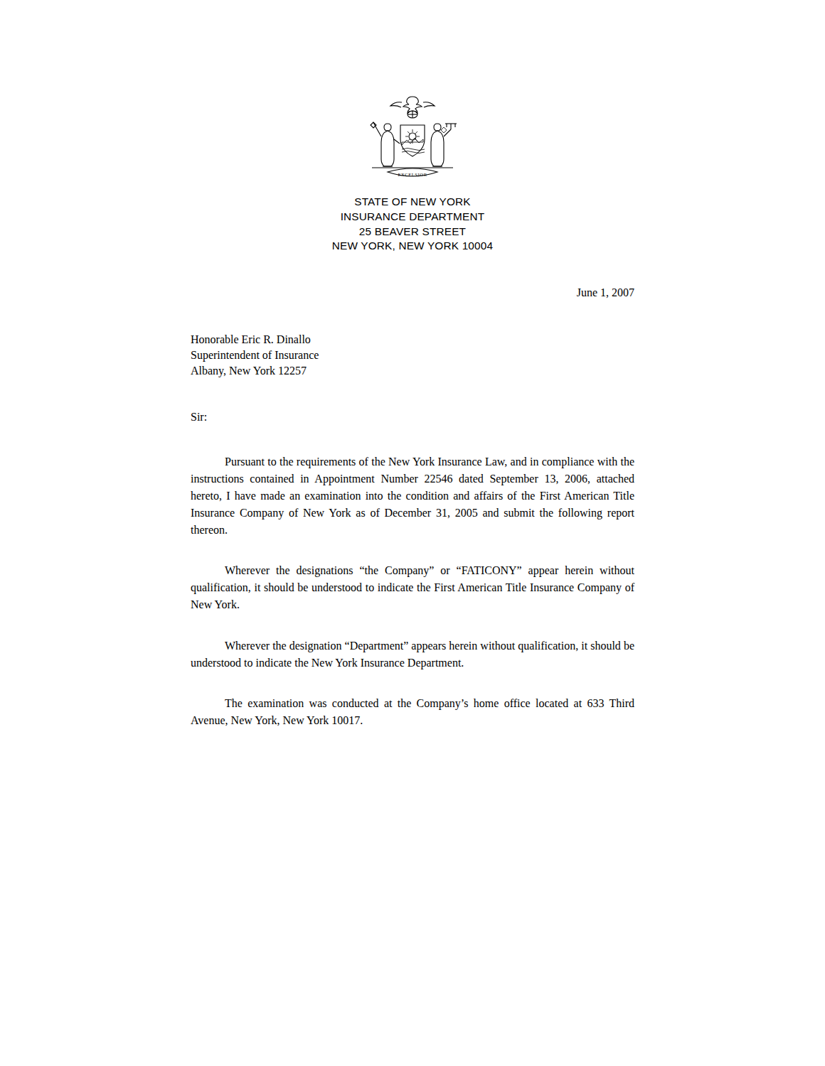Great Seal of the State of New York EXCELSIOR
STATE OF NEW YORK
INSURANCE DEPARTMENT
25 BEAVER STREET
NEW YORK, NEW YORK 10004
June 1, 2007
Honorable Eric R. Dinallo
Superintendent of Insurance
Albany, New York 12257
Sir:
Pursuant to the requirements of the New York Insurance Law, and in compliance with the instructions contained in Appointment Number 22546 dated September 13, 2006, attached hereto, I have made an examination into the condition and affairs of the First American Title Insurance Company of New York as of December 31, 2005 and submit the following report thereon.
Wherever the designations “the Company” or “FATICONY” appear herein without qualification, it should be understood to indicate the First American Title Insurance Company of New York.
Wherever the designation “Department” appears herein without qualification, it should be understood to indicate the New York Insurance Department.
The examination was conducted at the Company’s home office located at 633 Third Avenue, New York, New York 10017.